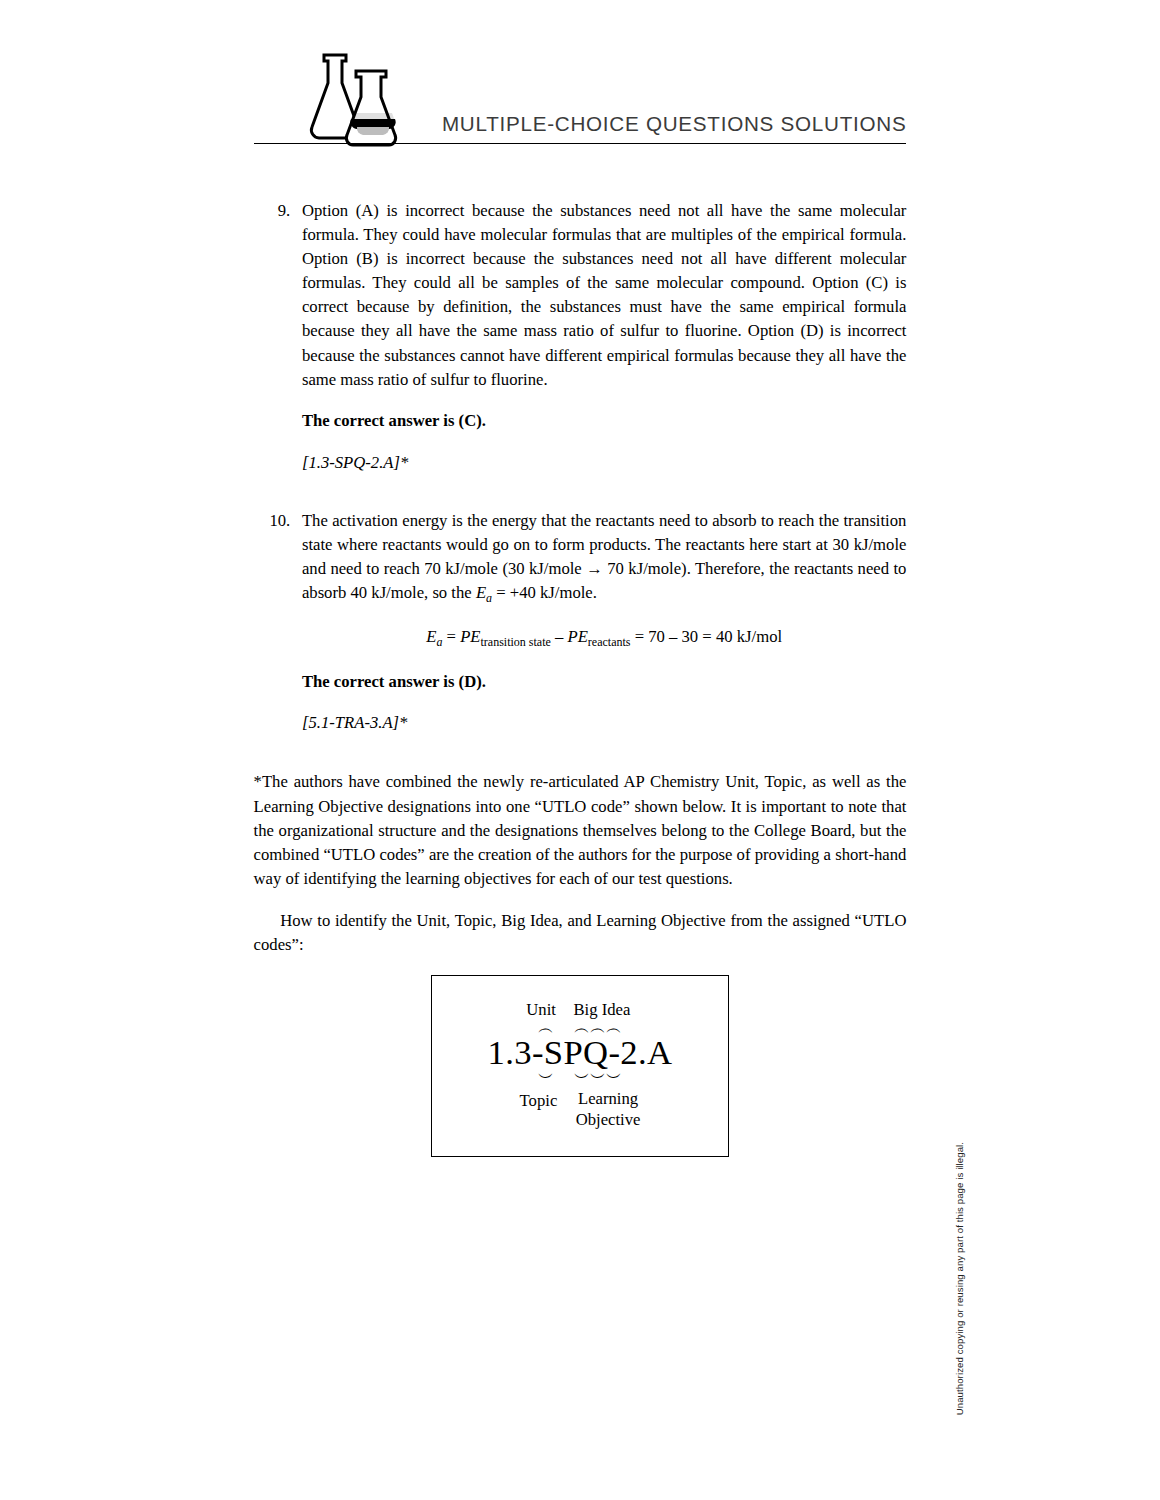MULTIPLE-CHOICE QUESTIONS SOLUTIONS
9. Option (A) is incorrect because the substances need not all have the same molecular formula. They could have molecular formulas that are multiples of the empirical formula. Option (B) is incorrect because the substances need not all have different molecular formulas. They could all be samples of the same molecular compound. Option (C) is correct because by definition, the substances must have the same empirical formula because they all have the same mass ratio of sulfur to fluorine. Option (D) is incorrect because the substances cannot have different empirical formulas because they all have the same mass ratio of sulfur to fluorine.
The correct answer is (C).
[1.3-SPQ-2.A]*
10. The activation energy is the energy that the reactants need to absorb to reach the transition state where reactants would go on to form products. The reactants here start at 30 kJ/mole and need to reach 70 kJ/mole (30 kJ/mole → 70 kJ/mole). Therefore, the reactants need to absorb 40 kJ/mole, so the Ea = +40 kJ/mole.
Ea = PEtransition state – PEreactants = 70 – 30 = 40 kJ/mol
The correct answer is (D).
[5.1-TRA-3.A]*
*The authors have combined the newly re-articulated AP Chemistry Unit, Topic, as well as the Learning Objective designations into one “UTLO code” shown below. It is important to note that the organizational structure and the designations themselves belong to the College Board, but the combined “UTLO codes” are the creation of the authors for the purpose of providing a short-hand way of identifying the learning objectives for each of our test questions.
How to identify the Unit, Topic, Big Idea, and Learning Objective from the assigned “UTLO codes”:
Unit Big Idea
︵ ︵︵︵
1.3-SPQ-2.A
︶ ︶︶︶
Topic Learning
Objective
Unauthorized copying or reusing any part of this page is illegal.